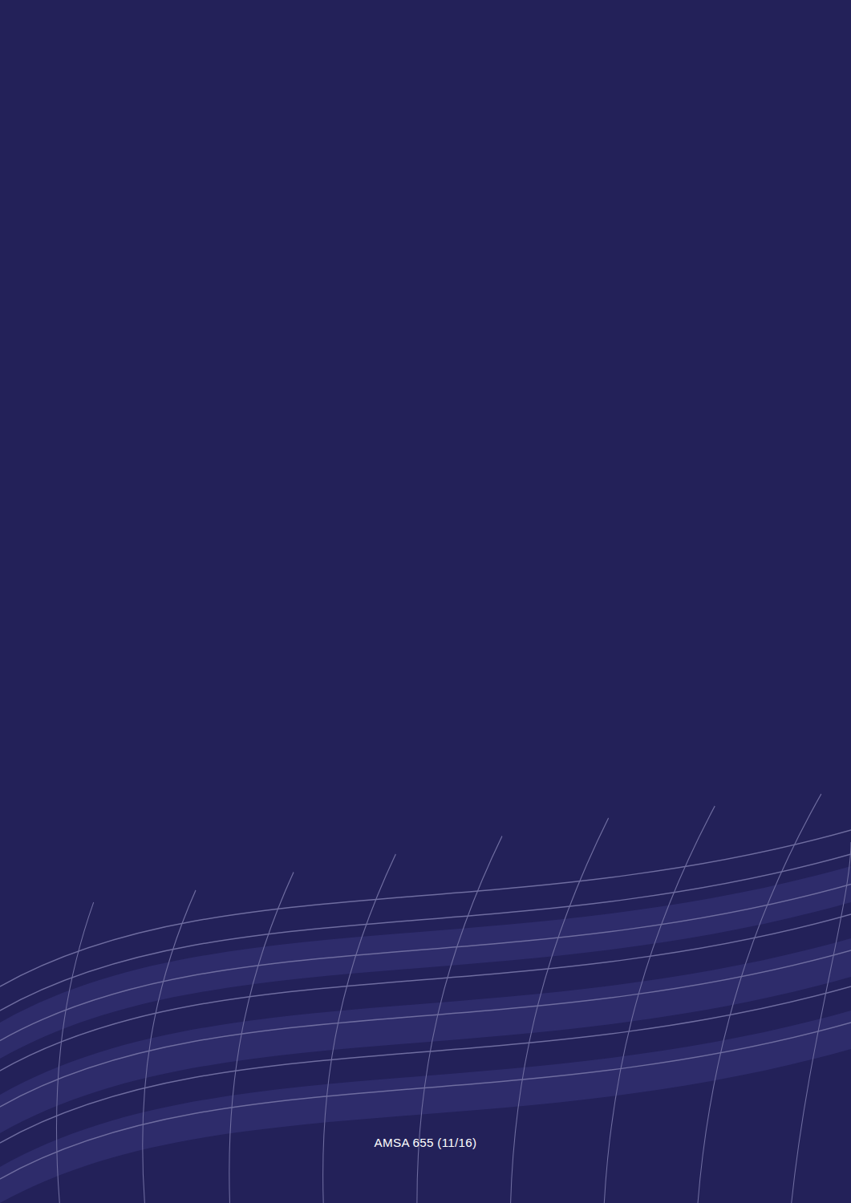AMSA 655 (11/16)